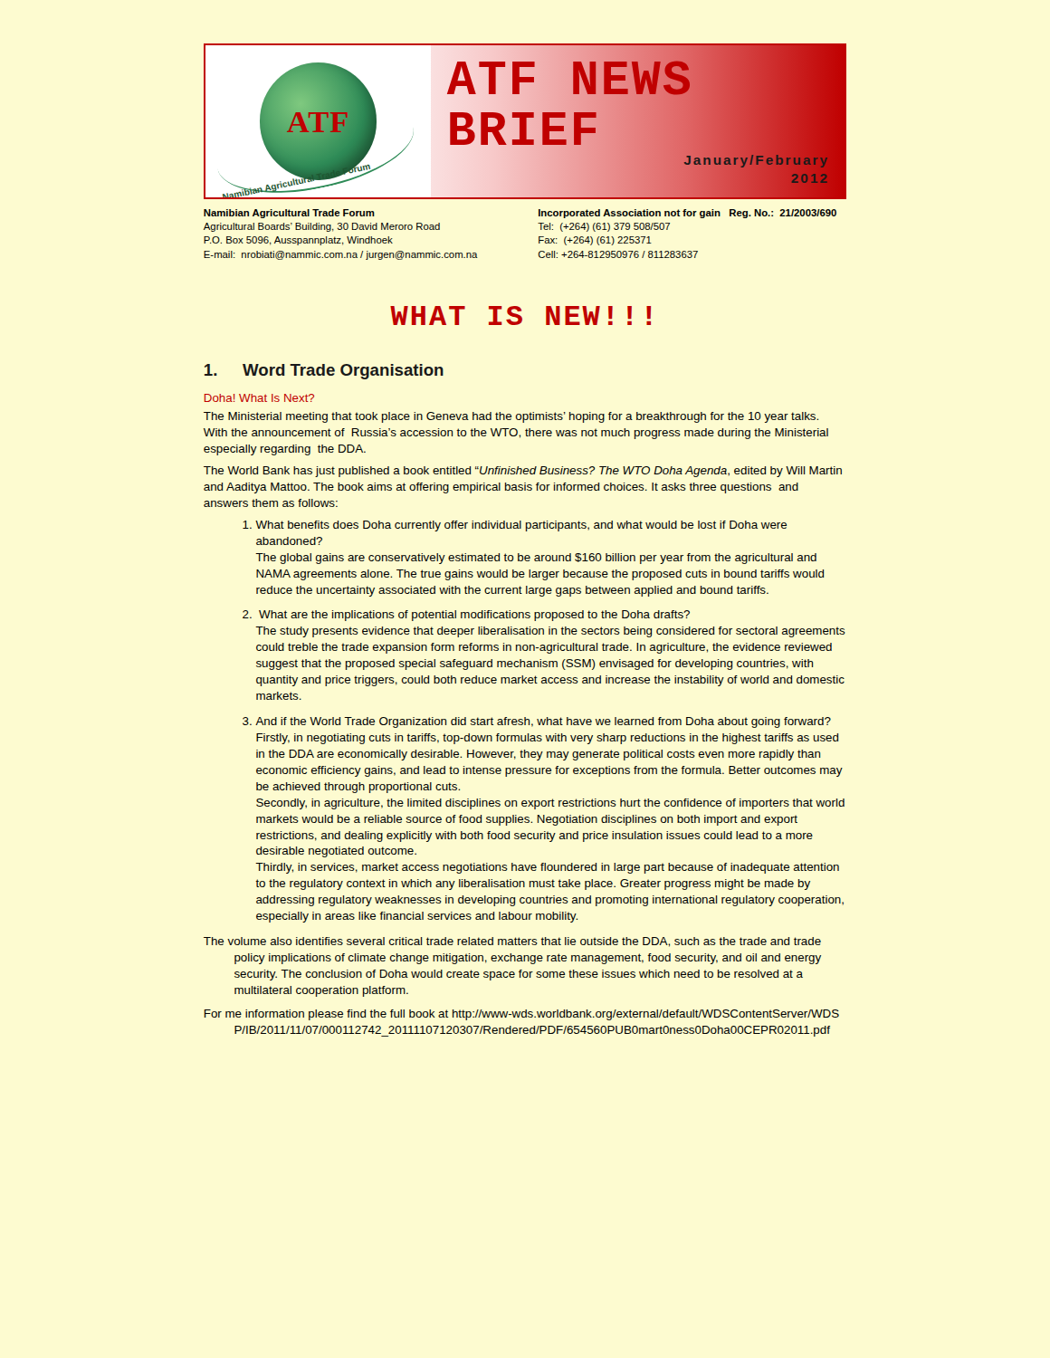Namibian Agricultural Trade Forum
ATF NEWS
BRIEF
January/February
2012
Namibian Agricultural Trade Forum
Agricultural Boards’ Building, 30 David Meroro Road
P.O. Box 5096, Ausspannplatz, Windhoek
E-mail: nrobiati@nammic.com.na / jurgen@nammic.com.na
Incorporated Association not for gain Reg. No.: 21/2003/690
Tel: (+264) (61) 379 508/507
Fax: (+264) (61) 225371
Cell: +264-812950976 / 811283637
WHAT IS NEW!!!
1. Word Trade Organisation
Doha! What Is Next?
The Ministerial meeting that took place in Geneva had the optimists’ hoping for a breakthrough for the 10 year talks. With the announcement of Russia’s accession to the WTO, there was not much progress made during the Ministerial especially regarding the DDA.
The World Bank has just published a book entitled “Unfinished Business? The WTO Doha Agenda, edited by Will Martin and Aaditya Mattoo. The book aims at offering empirical basis for informed choices. It asks three questions and answers them as follows:
What benefits does Doha currently offer individual participants, and what would be lost if Doha were abandoned?
The global gains are conservatively estimated to be around $160 billion per year from the agricultural and NAMA agreements alone. The true gains would be larger because the proposed cuts in bound tariffs would reduce the uncertainty associated with the current large gaps between applied and bound tariffs.
What are the implications of potential modifications proposed to the Doha drafts?
The study presents evidence that deeper liberalisation in the sectors being considered for sectoral agreements could treble the trade expansion form reforms in non-agricultural trade. In agriculture, the evidence reviewed suggest that the proposed special safeguard mechanism (SSM) envisaged for developing countries, with quantity and price triggers, could both reduce market access and increase the instability of world and domestic markets.
And if the World Trade Organization did start afresh, what have we learned from Doha about going forward?
Firstly, in negotiating cuts in tariffs, top-down formulas with very sharp reductions in the highest tariffs as used in the DDA are economically desirable. However, they may generate political costs even more rapidly than economic efficiency gains, and lead to intense pressure for exceptions from the formula. Better outcomes may be achieved through proportional cuts.
Secondly, in agriculture, the limited disciplines on export restrictions hurt the confidence of importers that world markets would be a reliable source of food supplies. Negotiation disciplines on both import and export restrictions, and dealing explicitly with both food security and price insulation issues could lead to a more desirable negotiated outcome.
Thirdly, in services, market access negotiations have floundered in large part because of inadequate attention to the regulatory context in which any liberalisation must take place. Greater progress might be made by addressing regulatory weaknesses in developing countries and promoting international regulatory cooperation, especially in areas like financial services and labour mobility.
The volume also identifies several critical trade related matters that lie outside the DDA, such as the trade and trade policy implications of climate change mitigation, exchange rate management, food security, and oil and energy security. The conclusion of Doha would create space for some these issues which need to be resolved at a multilateral cooperation platform.
For me information please find the full book at http://www-wds.worldbank.org/external/default/WDSContentServer/WDSP/IB/2011/11/07/000112742_20111107120307/Rendered/PDF/654560PUB0mart0ness0Doha00CEPR02011.pdf